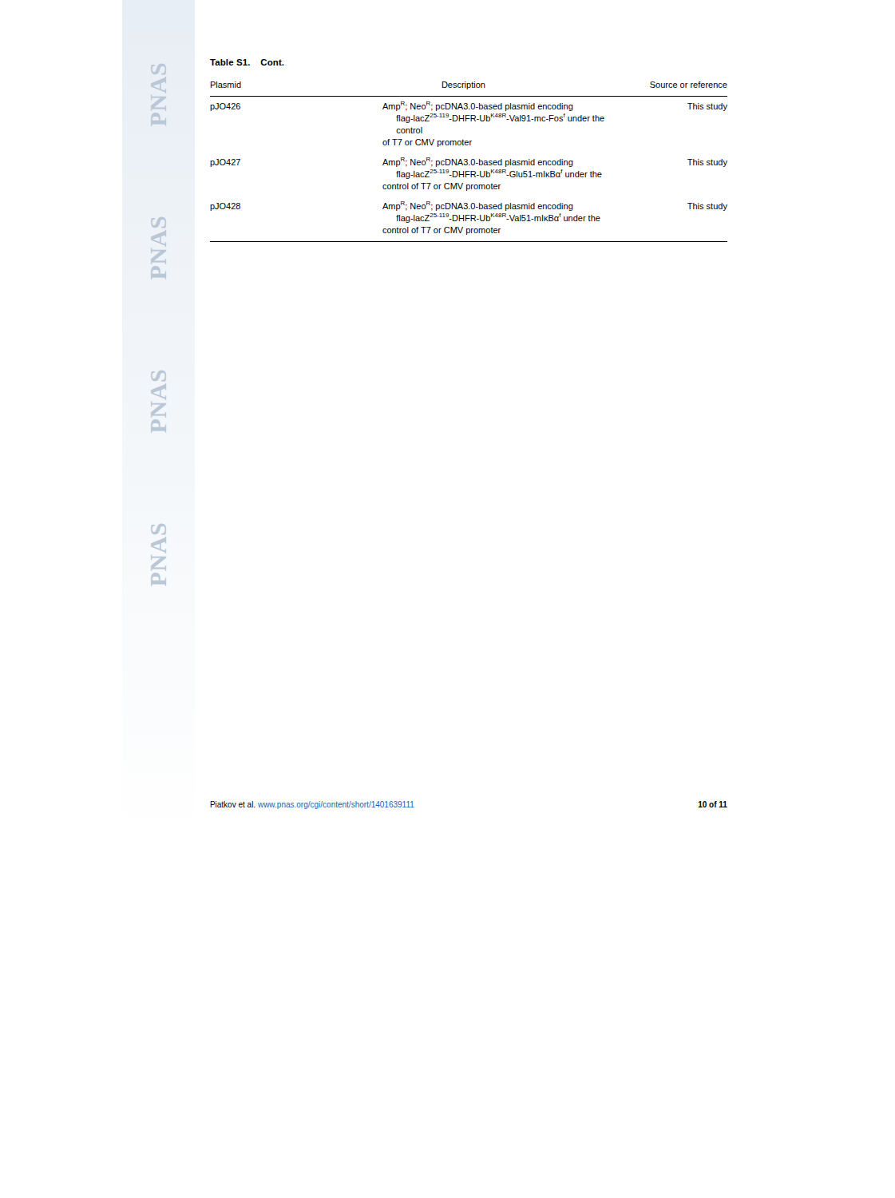PNAS
PNAS
PNAS
PNAS
Table S1.Cont.
| Plasmid | Description | Source or reference |
| --- | --- | --- |
| pJO426 | Amp R ; Neo R ; pcDNA3.0-based plasmid encoding flag-lacZ 25-119 -DHFR-Ub K48R -Val91-mc-Fos f under the control of T7 or CMV promoter | This study |
| pJO427 | Amp R ; Neo R ; pcDNA3.0-based plasmid encoding flag-lacZ 25-119 -DHFR-Ub K48R -Glu51-mIκBα f under the control of T7 or CMV promoter | This study |
| pJO428 | Amp R ; Neo R ; pcDNA3.0-based plasmid encoding flag-lacZ 25-119 -DHFR-Ub K48R -Val51-mIκBα f under the control of T7 or CMV promoter | This study |
Piatkov et al. www.pnas.org/cgi/content/short/1401639111
10 of 11